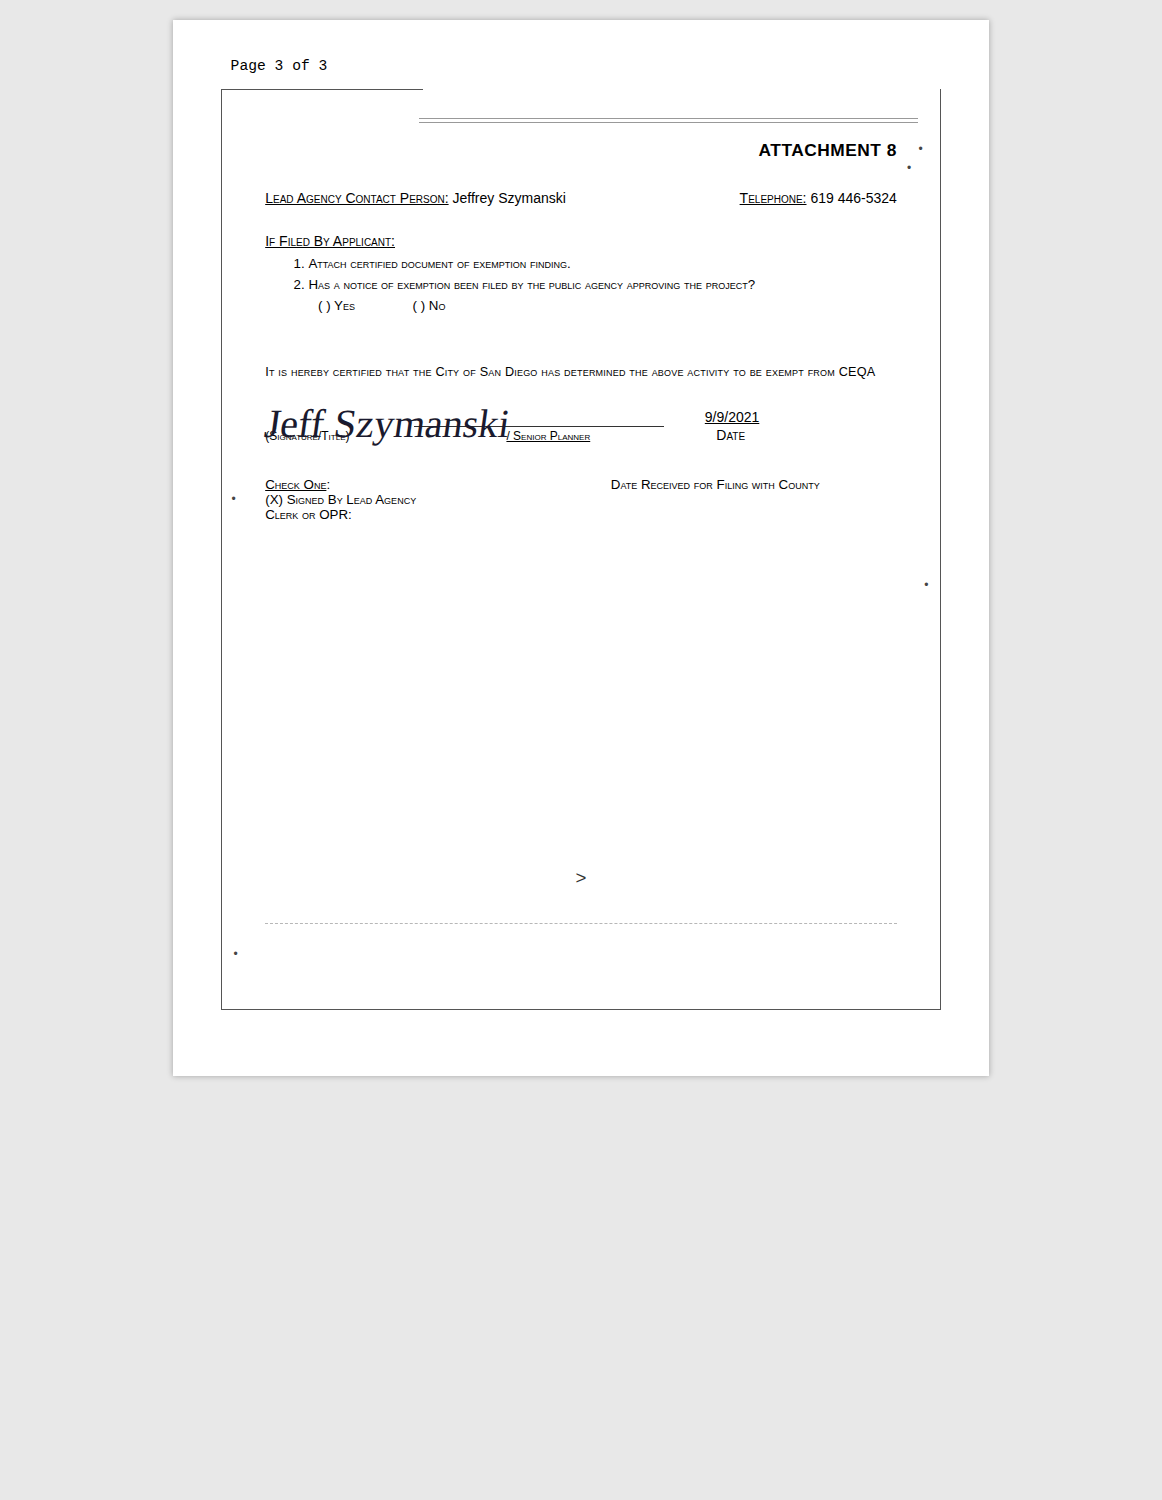Page 3 of 3
• • • • •
ATTACHMENT 8
Lead Agency Contact Person: Jeffrey Szymanski
Telephone: 619 446-5324
If Filed By Applicant:
Attach certified document of exemption finding.
Has a notice of exemption been filed by the public agency approving the project?
( ) Yes( ) No
It is hereby certified that the City of San Diego has determined the above activity to be exempt from CEQA
Jeff Szymanski
(Signature/Title) / Senior Planner
9/9/2021 Date
Check One:
(X) Signed By Lead Agency
Clerk or OPR:
Date Received for Filing with County
>